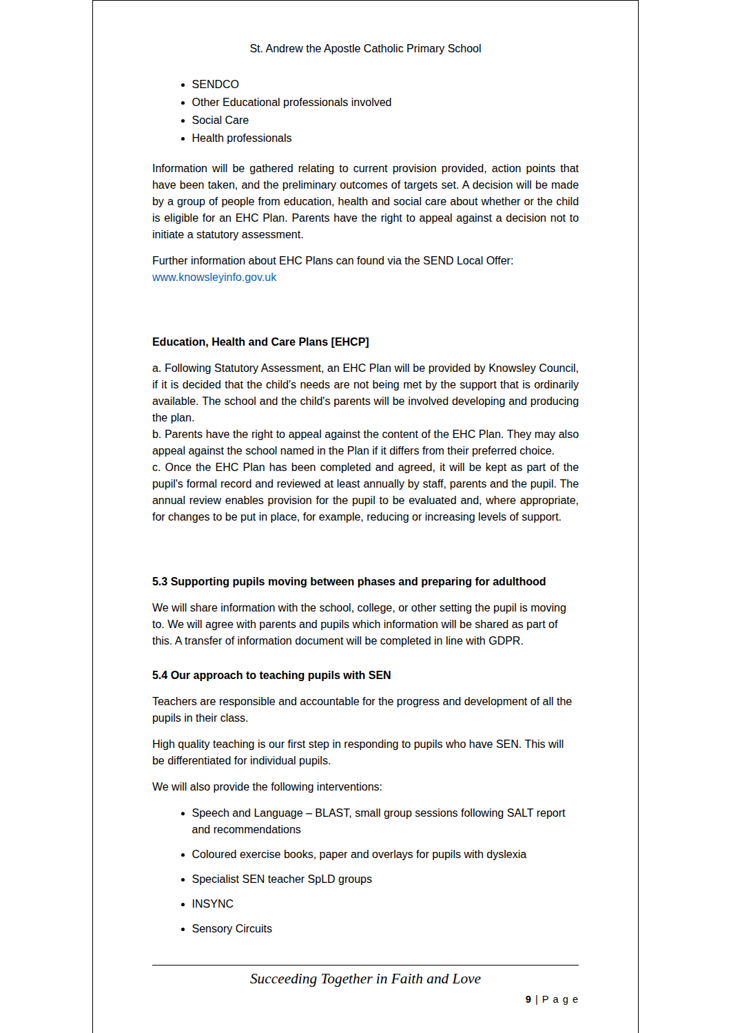St. Andrew the Apostle Catholic Primary School
SENDCO
Other Educational professionals involved
Social Care
Health professionals
Information will be gathered relating to current provision provided, action points that have been taken, and the preliminary outcomes of targets set. A decision will be made by a group of people from education, health and social care about whether or the child is eligible for an EHC Plan. Parents have the right to appeal against a decision not to initiate a statutory assessment.
Further information about EHC Plans can found via the SEND Local Offer:
www.knowsleyinfo.gov.uk
Education, Health and Care Plans [EHCP]
a. Following Statutory Assessment, an EHC Plan will be provided by Knowsley Council, if it is decided that the child's needs are not being met by the support that is ordinarily available. The school and the child's parents will be involved developing and producing the plan.
b. Parents have the right to appeal against the content of the EHC Plan. They may also appeal against the school named in the Plan if it differs from their preferred choice.
c. Once the EHC Plan has been completed and agreed, it will be kept as part of the pupil's formal record and reviewed at least annually by staff, parents and the pupil. The annual review enables provision for the pupil to be evaluated and, where appropriate, for changes to be put in place, for example, reducing or increasing levels of support.
5.3 Supporting pupils moving between phases and preparing for adulthood
We will share information with the school, college, or other setting the pupil is moving to. We will agree with parents and pupils which information will be shared as part of this. A transfer of information document will be completed in line with GDPR.
5.4 Our approach to teaching pupils with SEN
Teachers are responsible and accountable for the progress and development of all the pupils in their class.
High quality teaching is our first step in responding to pupils who have SEN. This will be differentiated for individual pupils.
We will also provide the following interventions:
Speech and Language – BLAST, small group sessions following SALT report and recommendations
Coloured exercise books, paper and overlays for pupils with dyslexia
Specialist SEN teacher SpLD groups
INSYNC
Sensory Circuits
Succeeding Together in Faith and Love
9 | P a g e